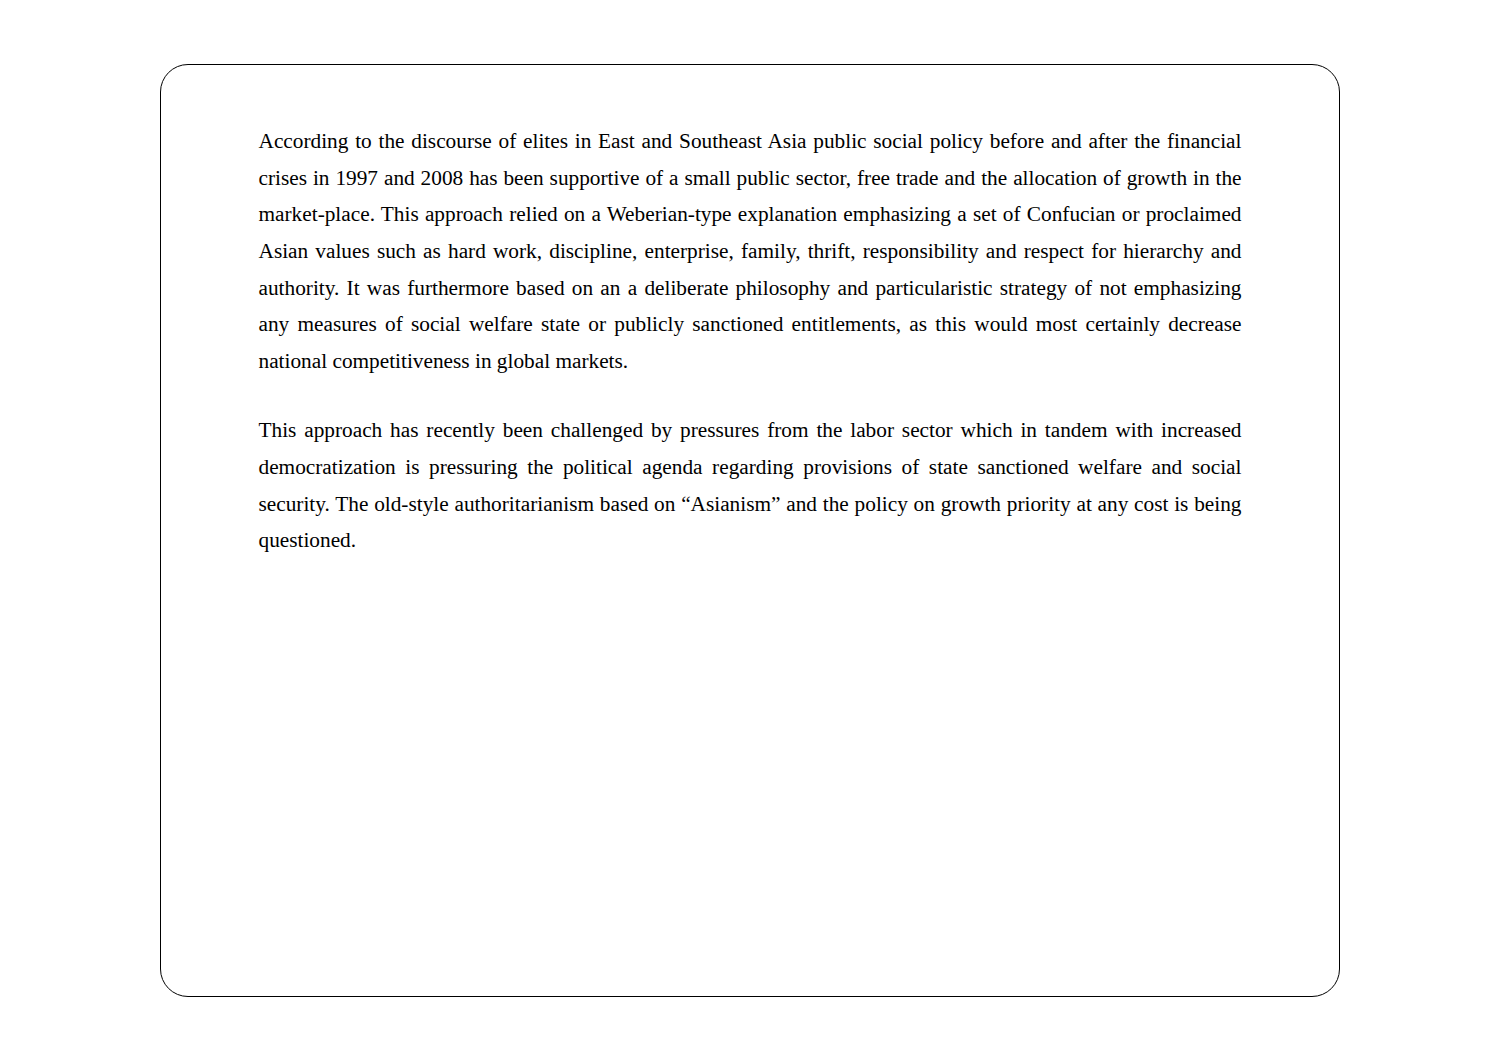According to the discourse of elites in East and Southeast Asia public social policy before and after the financial crises in 1997 and 2008 has been supportive of a small public sector, free trade and the allocation of growth in the market-place. This approach relied on a Weberian-type explanation emphasizing a set of Confucian or proclaimed Asian values such as hard work, discipline, enterprise, family, thrift, responsibility and respect for hierarchy and authority. It was furthermore based on an a deliberate philosophy and particularistic strategy of not emphasizing any measures of social welfare state or publicly sanctioned entitlements, as this would most certainly decrease national competitiveness in global markets.
This approach has recently been challenged by pressures from the labor sector which in tandem with increased democratization is pressuring the political agenda regarding provisions of state sanctioned welfare and social security. The old-style authoritarianism based on “Asianism” and the policy on growth priority at any cost is being questioned.